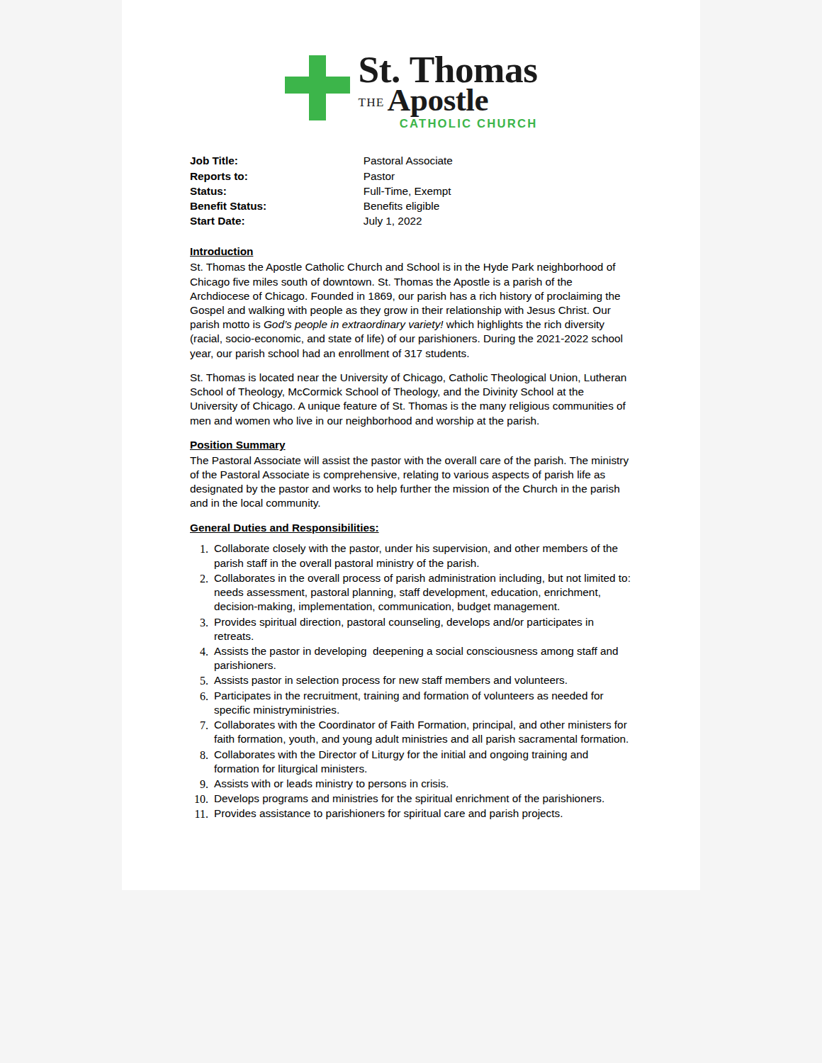St. Thomas THE Apostle CATHOLIC CHURCH
| Job Title: | Pastoral Associate |
| Reports to: | Pastor |
| Status: | Full-Time, Exempt |
| Benefit Status: | Benefits eligible |
| Start Date: | July 1, 2022 |
Introduction
St. Thomas the Apostle Catholic Church and School is in the Hyde Park neighborhood of Chicago five miles south of downtown. St. Thomas the Apostle is a parish of the Archdiocese of Chicago. Founded in 1869, our parish has a rich history of proclaiming the Gospel and walking with people as they grow in their relationship with Jesus Christ. Our parish motto is God’s people in extraordinary variety! which highlights the rich diversity (racial, socio-economic, and state of life) of our parishioners. During the 2021-2022 school year, our parish school had an enrollment of 317 students.
St. Thomas is located near the University of Chicago, Catholic Theological Union, Lutheran School of Theology, McCormick School of Theology, and the Divinity School at the University of Chicago. A unique feature of St. Thomas is the many religious communities of men and women who live in our neighborhood and worship at the parish.
Position Summary
The Pastoral Associate will assist the pastor with the overall care of the parish. The ministry of the Pastoral Associate is comprehensive, relating to various aspects of parish life as designated by the pastor and works to help further the mission of the Church in the parish and in the local community.
General Duties and Responsibilities:
Collaborate closely with the pastor, under his supervision, and other members of the parish staff in the overall pastoral ministry of the parish.
Collaborates in the overall process of parish administration including, but not limited to: needs assessment, pastoral planning, staff development, education, enrichment, decision-making, implementation, communication, budget management.
Provides spiritual direction, pastoral counseling, develops and/or participates in retreats.
Assists the pastor in developing deepening a social consciousness among staff and parishioners.
Assists pastor in selection process for new staff members and volunteers.
Participates in the recruitment, training and formation of volunteers as needed for specific ministryministries.
Collaborates with the Coordinator of Faith Formation, principal, and other ministers for faith formation, youth, and young adult ministries and all parish sacramental formation.
Collaborates with the Director of Liturgy for the initial and ongoing training and formation for liturgical ministers.
Assists with or leads ministry to persons in crisis.
Develops programs and ministries for the spiritual enrichment of the parishioners.
Provides assistance to parishioners for spiritual care and parish projects.